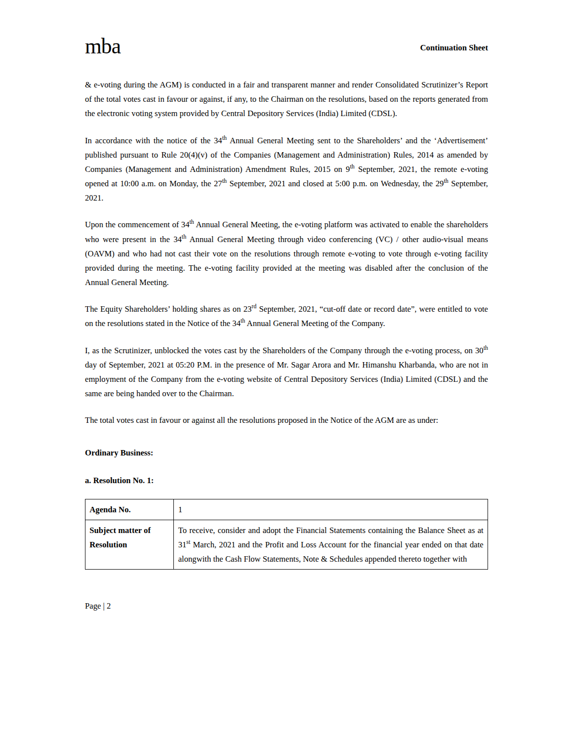mba
Continuation Sheet
& e-voting during the AGM) is conducted in a fair and transparent manner and render Consolidated Scrutinizer’s Report of the total votes cast in favour or against, if any, to the Chairman on the resolutions, based on the reports generated from the electronic voting system provided by Central Depository Services (India) Limited (CDSL).
In accordance with the notice of the 34th Annual General Meeting sent to the Shareholders’ and the ‘Advertisement’ published pursuant to Rule 20(4)(v) of the Companies (Management and Administration) Rules, 2014 as amended by Companies (Management and Administration) Amendment Rules, 2015 on 9th September, 2021, the remote e-voting opened at 10:00 a.m. on Monday, the 27th September, 2021 and closed at 5:00 p.m. on Wednesday, the 29th September, 2021.
Upon the commencement of 34th Annual General Meeting, the e-voting platform was activated to enable the shareholders who were present in the 34th Annual General Meeting through video conferencing (VC) / other audio-visual means (OAVM) and who had not cast their vote on the resolutions through remote e-voting to vote through e-voting facility provided during the meeting. The e-voting facility provided at the meeting was disabled after the conclusion of the Annual General Meeting.
The Equity Shareholders’ holding shares as on 23rd September, 2021, “cut-off date or record date”, were entitled to vote on the resolutions stated in the Notice of the 34th Annual General Meeting of the Company.
I, as the Scrutinizer, unblocked the votes cast by the Shareholders of the Company through the e-voting process, on 30th day of September, 2021 at 05:20 P.M. in the presence of Mr. Sagar Arora and Mr. Himanshu Kharbanda, who are not in employment of the Company from the e-voting website of Central Depository Services (India) Limited (CDSL) and the same are being handed over to the Chairman.
The total votes cast in favour or against all the resolutions proposed in the Notice of the AGM are as under:
Ordinary Business:
a. Resolution No. 1:
| Agenda No. | 1 |
| Subject matter of Resolution | To receive, consider and adopt the Financial Statements containing the Balance Sheet as at 31 st March, 2021 and the Profit and Loss Account for the financial year ended on that date alongwith the Cash Flow Statements, Note & Schedules appended thereto together with |
Page | 2